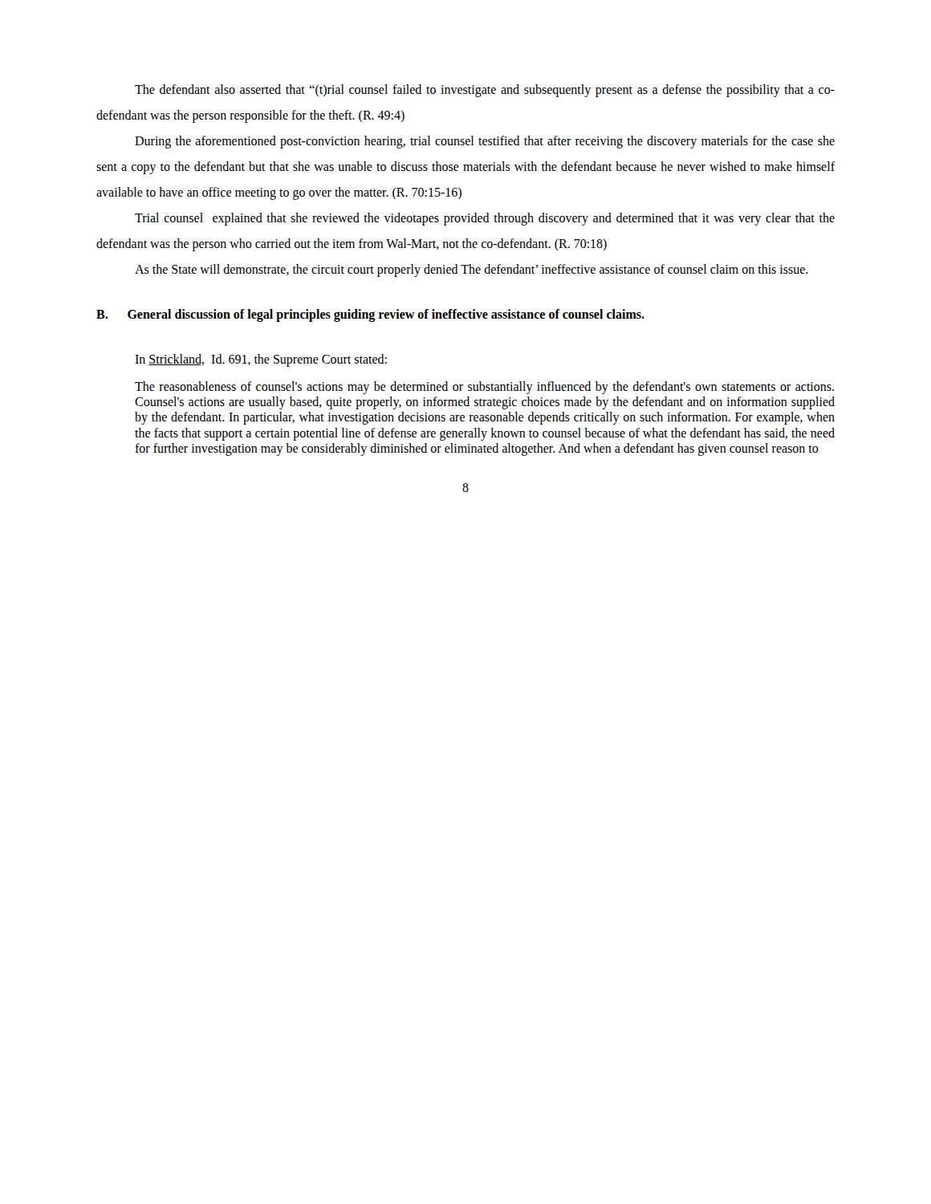The defendant also asserted that “(t)rial counsel failed to investigate and subsequently present as a defense the possibility that a co-defendant was the person responsible for the theft. (R. 49:4)
During the aforementioned post-conviction hearing, trial counsel testified that after receiving the discovery materials for the case she sent a copy to the defendant but that she was unable to discuss those materials with the defendant because he never wished to make himself available to have an office meeting to go over the matter. (R. 70:15-16)
Trial counsel explained that she reviewed the videotapes provided through discovery and determined that it was very clear that the defendant was the person who carried out the item from Wal-Mart, not the co-defendant. (R. 70:18)
As the State will demonstrate, the circuit court properly denied The defendant’ ineffective assistance of counsel claim on this issue.
B. General discussion of legal principles guiding review of ineffective assistance of counsel claims.
In Strickland, Id. 691, the Supreme Court stated:
The reasonableness of counsel's actions may be determined or substantially influenced by the defendant's own statements or actions. Counsel's actions are usually based, quite properly, on informed strategic choices made by the defendant and on information supplied by the defendant. In particular, what investigation decisions are reasonable depends critically on such information. For example, when the facts that support a certain potential line of defense are generally known to counsel because of what the defendant has said, the need for further investigation may be considerably diminished or eliminated altogether. And when a defendant has given counsel reason to
8